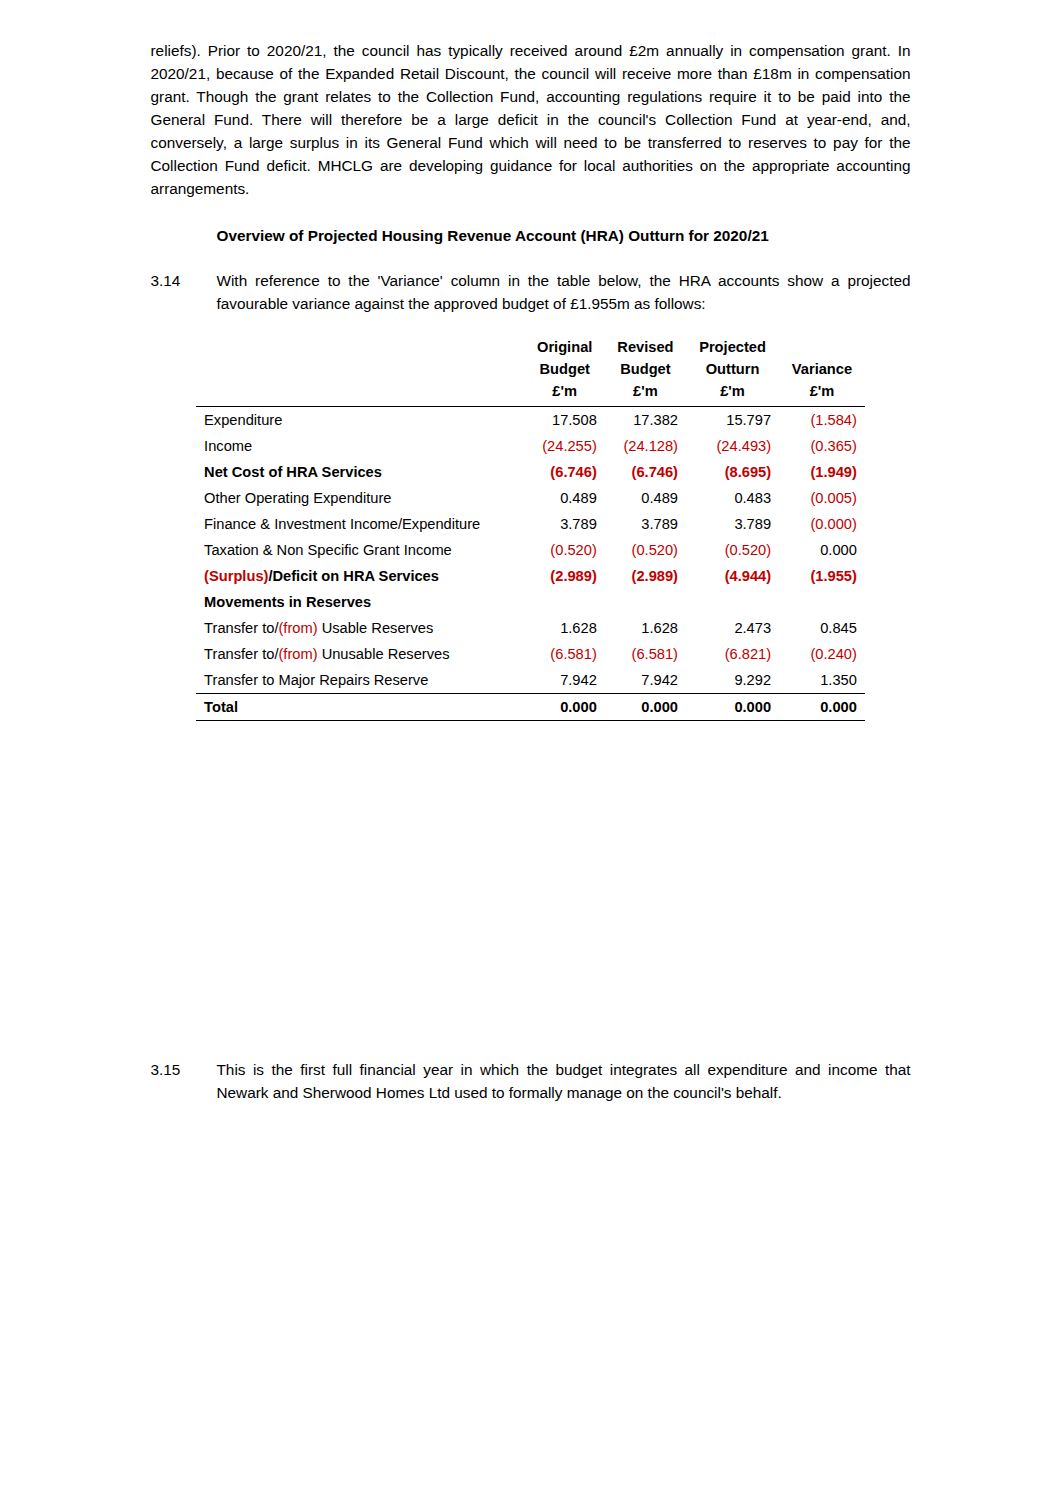reliefs). Prior to 2020/21, the council has typically received around £2m annually in compensation grant. In 2020/21, because of the Expanded Retail Discount, the council will receive more than £18m in compensation grant. Though the grant relates to the Collection Fund, accounting regulations require it to be paid into the General Fund. There will therefore be a large deficit in the council's Collection Fund at year-end, and, conversely, a large surplus in its General Fund which will need to be transferred to reserves to pay for the Collection Fund deficit. MHCLG are developing guidance for local authorities on the appropriate accounting arrangements.
Overview of Projected Housing Revenue Account (HRA) Outturn for 2020/21
3.14
With reference to the 'Variance' column in the table below, the HRA accounts show a projected favourable variance against the approved budget of £1.955m as follows:
| | Original Budget £'m | Revised Budget £'m | Projected Outturn £'m | Variance £'m |
| --- | --- | --- | --- | --- |
| Expenditure | 17.508 | 17.382 | 15.797 | (1.584) |
| Income | (24.255) | (24.128) | (24.493) | (0.365) |
| Net Cost of HRA Services | (6.746) | (6.746) | (8.695) | (1.949) |
| Other Operating Expenditure | 0.489 | 0.489 | 0.483 | (0.005) |
| Finance & Investment Income/Expenditure | 3.789 | 3.789 | 3.789 | (0.000) |
| Taxation & Non Specific Grant Income | (0.520) | (0.520) | (0.520) | 0.000 |
| (Surplus) /Deficit on HRA Services | (2.989) | (2.989) | (4.944) | (1.955) |
| Movements in Reserves | | | | |
| Transfer to/ (from) Usable Reserves | 1.628 | 1.628 | 2.473 | 0.845 |
| Transfer to/ (from) Unusable Reserves | (6.581) | (6.581) | (6.821) | (0.240) |
| Transfer to Major Repairs Reserve | 7.942 | 7.942 | 9.292 | 1.350 |
| Total | 0.000 | 0.000 | 0.000 | 0.000 |
3.15
This is the first full financial year in which the budget integrates all expenditure and income that Newark and Sherwood Homes Ltd used to formally manage on the council's behalf.